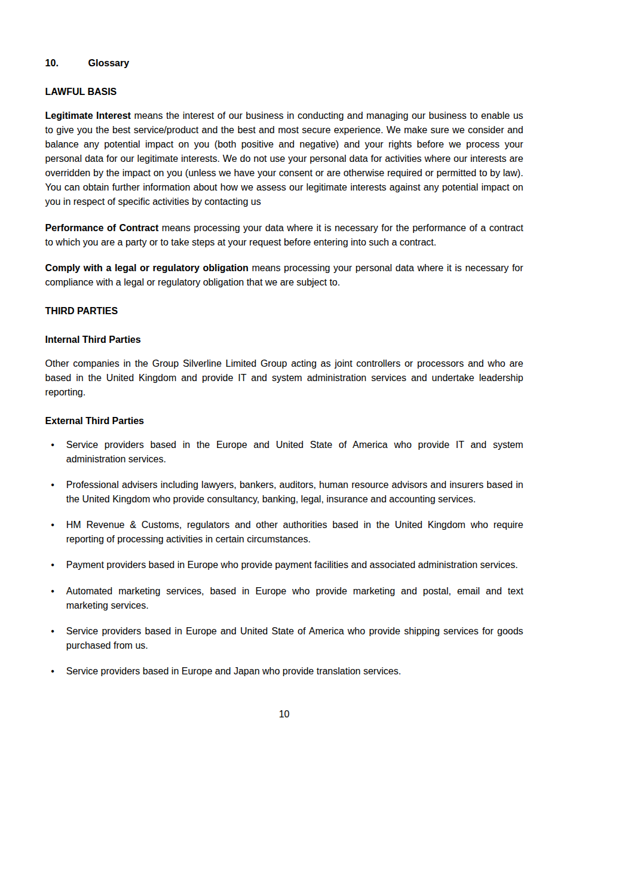10. Glossary
LAWFUL BASIS
Legitimate Interest means the interest of our business in conducting and managing our business to enable us to give you the best service/product and the best and most secure experience. We make sure we consider and balance any potential impact on you (both positive and negative) and your rights before we process your personal data for our legitimate interests. We do not use your personal data for activities where our interests are overridden by the impact on you (unless we have your consent or are otherwise required or permitted to by law). You can obtain further information about how we assess our legitimate interests against any potential impact on you in respect of specific activities by contacting us
Performance of Contract means processing your data where it is necessary for the performance of a contract to which you are a party or to take steps at your request before entering into such a contract.
Comply with a legal or regulatory obligation means processing your personal data where it is necessary for compliance with a legal or regulatory obligation that we are subject to.
THIRD PARTIES
Internal Third Parties
Other companies in the Group Silverline Limited Group acting as joint controllers or processors and who are based in the United Kingdom and provide IT and system administration services and undertake leadership reporting.
External Third Parties
Service providers based in the Europe and United State of America who provide IT and system administration services.
Professional advisers including lawyers, bankers, auditors, human resource advisors and insurers based in the United Kingdom who provide consultancy, banking, legal, insurance and accounting services.
HM Revenue & Customs, regulators and other authorities based in the United Kingdom who require reporting of processing activities in certain circumstances.
Payment providers based in Europe who provide payment facilities and associated administration services.
Automated marketing services, based in Europe who provide marketing and postal, email and text marketing services.
Service providers based in Europe and United State of America who provide shipping services for goods purchased from us.
Service providers based in Europe and Japan who provide translation services.
10